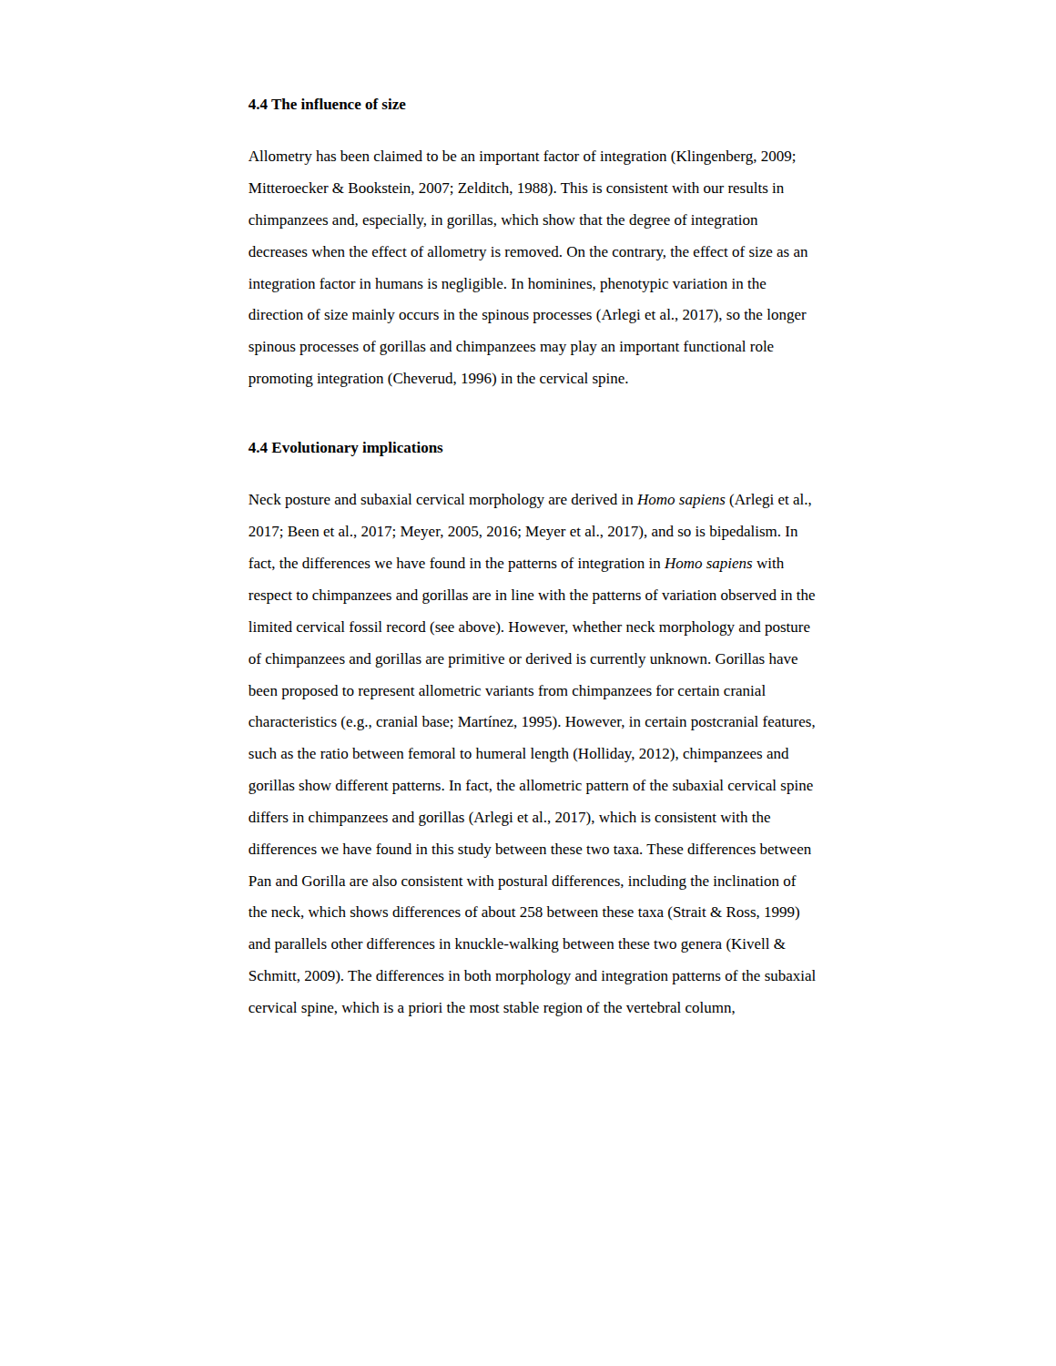4.4 The influence of size
Allometry has been claimed to be an important factor of integration (Klingenberg, 2009; Mitteroecker & Bookstein, 2007; Zelditch, 1988). This is consistent with our results in chimpanzees and, especially, in gorillas, which show that the degree of integration decreases when the effect of allometry is removed. On the contrary, the effect of size as an integration factor in humans is negligible. In hominines, phenotypic variation in the direction of size mainly occurs in the spinous processes (Arlegi et al., 2017), so the longer spinous processes of gorillas and chimpanzees may play an important functional role promoting integration (Cheverud, 1996) in the cervical spine.
4.4 Evolutionary implications
Neck posture and subaxial cervical morphology are derived in Homo sapiens (Arlegi et al., 2017; Been et al., 2017; Meyer, 2005, 2016; Meyer et al., 2017), and so is bipedalism. In fact, the differences we have found in the patterns of integration in Homo sapiens with respect to chimpanzees and gorillas are in line with the patterns of variation observed in the limited cervical fossil record (see above). However, whether neck morphology and posture of chimpanzees and gorillas are primitive or derived is currently unknown. Gorillas have been proposed to represent allometric variants from chimpanzees for certain cranial characteristics (e.g., cranial base; Martínez, 1995). However, in certain postcranial features, such as the ratio between femoral to humeral length (Holliday, 2012), chimpanzees and gorillas show different patterns. In fact, the allometric pattern of the subaxial cervical spine differs in chimpanzees and gorillas (Arlegi et al., 2017), which is consistent with the differences we have found in this study between these two taxa. These differences between Pan and Gorilla are also consistent with postural differences, including the inclination of the neck, which shows differences of about 258 between these taxa (Strait & Ross, 1999) and parallels other differences in knuckle-walking between these two genera (Kivell & Schmitt, 2009). The differences in both morphology and integration patterns of the subaxial cervical spine, which is a priori the most stable region of the vertebral column,